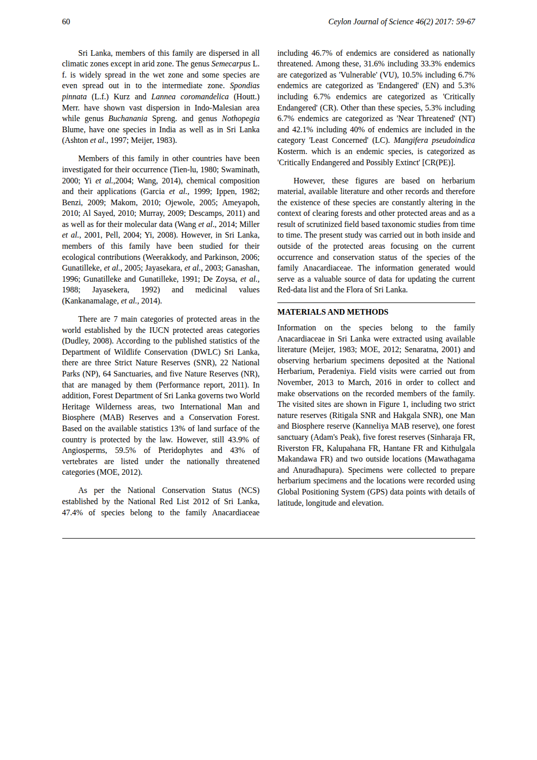60 Ceylon Journal of Science 46(2) 2017: 59-67
Sri Lanka, members of this family are dispersed in all climatic zones except in arid zone. The genus Semecarpus L. f. is widely spread in the wet zone and some species are even spread out in to the intermediate zone. Spondias pinnata (L.f.) Kurz and Lannea coromandelica (Houtt.) Merr. have shown vast dispersion in Indo-Malesian area while genus Buchanania Spreng. and genus Nothopegia Blume, have one species in India as well as in Sri Lanka (Ashton et al., 1997; Meijer, 1983).
Members of this family in other countries have been investigated for their occurrence (Tien-lu, 1980; Swaminath, 2000; Yi et al., 2004; Wang, 2014), chemical composition and their applications (Garcia et al., 1999; Ippen, 1982; Benzi, 2009; Makom, 2010; Ojewole, 2005; Ameyapoh, 2010; Al Sayed, 2010; Murray, 2009; Descamps, 2011) and as well as for their molecular data (Wang et al., 2014; Miller et al., 2001, Pell, 2004; Yi, 2008). However, in Sri Lanka, members of this family have been studied for their ecological contributions (Weerakkody, and Parkinson, 2006; Gunatilleke, et al., 2005; Jayasekara, et al., 2003; Ganashan, 1996; Gunatilleke and Gunatilleke, 1991; De Zoysa, et al., 1988; Jayasekera, 1992) and medicinal values (Kankanamalage, et al., 2014).
There are 7 main categories of protected areas in the world established by the IUCN protected areas categories (Dudley, 2008). According to the published statistics of the Department of Wildlife Conservation (DWLC) Sri Lanka, there are three Strict Nature Reserves (SNR), 22 National Parks (NP), 64 Sanctuaries, and five Nature Reserves (NR), that are managed by them (Performance report, 2011). In addition, Forest Department of Sri Lanka governs two World Heritage Wilderness areas, two International Man and Biosphere (MAB) Reserves and a Conservation Forest. Based on the available statistics 13% of land surface of the country is protected by the law. However, still 43.9% of Angiosperms, 59.5% of Pteridophytes and 43% of vertebrates are listed under the nationally threatened categories (MOE, 2012).
As per the National Conservation Status (NCS) established by the National Red List 2012 of Sri Lanka, 47.4% of species belong to the family Anacardiaceae including 46.7% of endemics are considered as nationally threatened. Among these, 31.6% including 33.3% endemics are categorized as 'Vulnerable' (VU), 10.5% including 6.7% endemics are categorized as 'Endangered' (EN) and 5.3% including 6.7% endemics are categorized as 'Critically Endangered' (CR). Other than these species, 5.3% including 6.7% endemics are categorized as 'Near Threatened' (NT) and 42.1% including 40% of endemics are included in the category 'Least Concerned' (LC). Mangifera pseudoindica Kosterm. which is an endemic species, is categorized as 'Critically Endangered and Possibly Extinct' [CR(PE)].
However, these figures are based on herbarium material, available literature and other records and therefore the existence of these species are constantly altering in the context of clearing forests and other protected areas and as a result of scrutinized field based taxonomic studies from time to time. The present study was carried out in both inside and outside of the protected areas focusing on the current occurrence and conservation status of the species of the family Anacardiaceae. The information generated would serve as a valuable source of data for updating the current Red-data list and the Flora of Sri Lanka.
Materials and Methods
Information on the species belong to the family Anacardiaceae in Sri Lanka were extracted using available literature (Meijer, 1983; MOE, 2012; Senaratna, 2001) and observing herbarium specimens deposited at the National Herbarium, Peradeniya. Field visits were carried out from November, 2013 to March, 2016 in order to collect and make observations on the recorded members of the family. The visited sites are shown in Figure 1, including two strict nature reserves (Ritigala SNR and Hakgala SNR), one Man and Biosphere reserve (Kanneliya MAB reserve), one forest sanctuary (Adam's Peak), five forest reserves (Sinharaja FR, Riverston FR, Kalupahana FR, Hantane FR and Kithulgala Makandawa FR) and two outside locations (Mawathagama and Anuradhapura). Specimens were collected to prepare herbarium specimens and the locations were recorded using Global Positioning System (GPS) data points with details of latitude, longitude and elevation.